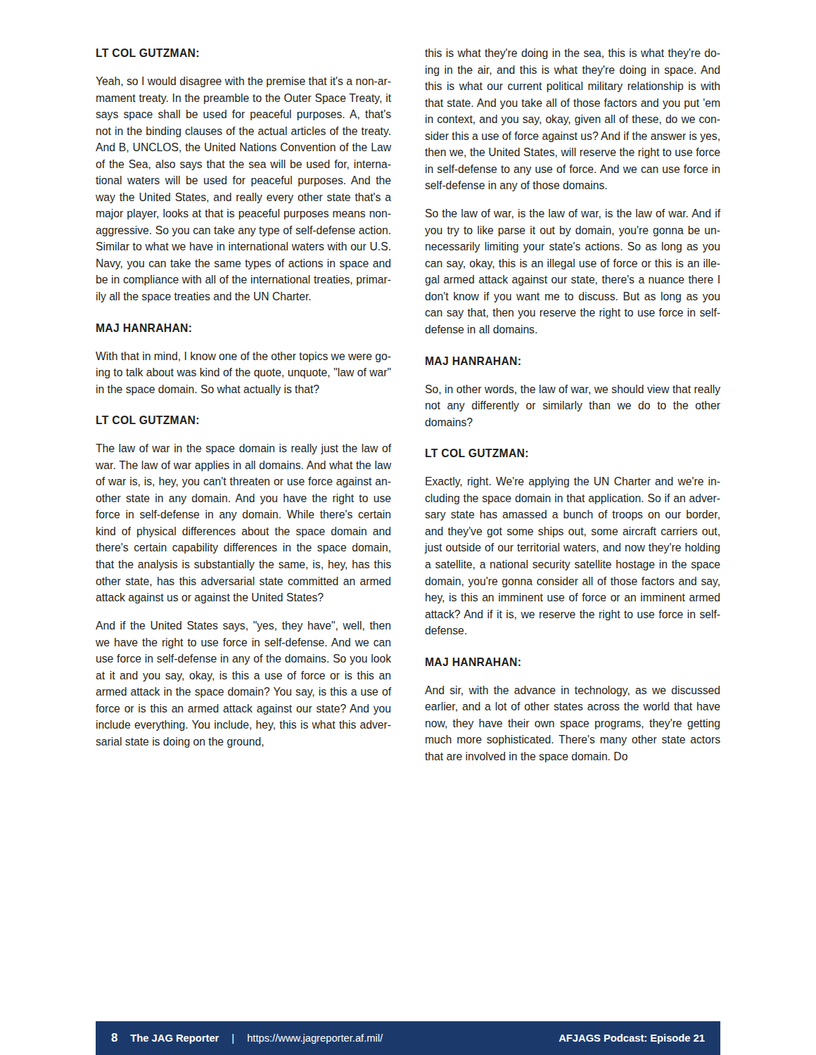LT COL GUTZMAN:
Yeah, so I would disagree with the premise that it's a non-armament treaty. In the preamble to the Outer Space Treaty, it says space shall be used for peaceful purposes. A, that's not in the binding clauses of the actual articles of the treaty. And B, UNCLOS, the United Nations Convention of the Law of the Sea, also says that the sea will be used for, international waters will be used for peaceful purposes. And the way the United States, and really every other state that's a major player, looks at that is peaceful purposes means non-aggressive. So you can take any type of self-defense action. Similar to what we have in international waters with our U.S. Navy, you can take the same types of actions in space and be in compliance with all of the international treaties, primarily all the space treaties and the UN Charter.
MAJ HANRAHAN:
With that in mind, I know one of the other topics we were going to talk about was kind of the quote, unquote, "law of war" in the space domain. So what actually is that?
LT COL GUTZMAN:
The law of war in the space domain is really just the law of war. The law of war applies in all domains. And what the law of war is, is, hey, you can't threaten or use force against another state in any domain. And you have the right to use force in self-defense in any domain. While there's certain kind of physical differences about the space domain and there's certain capability differences in the space domain, that the analysis is substantially the same, is, hey, has this other state, has this adversarial state committed an armed attack against us or against the United States?
And if the United States says, "yes, they have", well, then we have the right to use force in self-defense. And we can use force in self-defense in any of the domains. So you look at it and you say, okay, is this a use of force or is this an armed attack in the space domain? You say, is this a use of force or is this an armed attack against our state? And you include everything. You include, hey, this is what this adversarial state is doing on the ground,
this is what they're doing in the sea, this is what they're doing in the air, and this is what they're doing in space. And this is what our current political military relationship is with that state. And you take all of those factors and you put 'em in context, and you say, okay, given all of these, do we consider this a use of force against us? And if the answer is yes, then we, the United States, will reserve the right to use force in self-defense to any use of force. And we can use force in self-defense in any of those domains.
So the law of war, is the law of war, is the law of war. And if you try to like parse it out by domain, you're gonna be unnecessarily limiting your state's actions. So as long as you can say, okay, this is an illegal use of force or this is an illegal armed attack against our state, there's a nuance there I don't know if you want me to discuss. But as long as you can say that, then you reserve the right to use force in self-defense in all domains.
MAJ HANRAHAN:
So, in other words, the law of war, we should view that really not any differently or similarly than we do to the other domains?
LT COL GUTZMAN:
Exactly, right. We're applying the UN Charter and we're including the space domain in that application. So if an adversary state has amassed a bunch of troops on our border, and they've got some ships out, some aircraft carriers out, just outside of our territorial waters, and now they're holding a satellite, a national security satellite hostage in the space domain, you're gonna consider all of those factors and say, hey, is this an imminent use of force or an imminent armed attack? And if it is, we reserve the right to use force in self-defense.
MAJ HANRAHAN:
And sir, with the advance in technology, as we discussed earlier, and a lot of other states across the world that have now, they have their own space programs, they're getting much more sophisticated. There's many other state actors that are involved in the space domain. Do
8 The JAG Reporter | https://www.jagreporter.af.mil/
AFJAGS Podcast: Episode 21